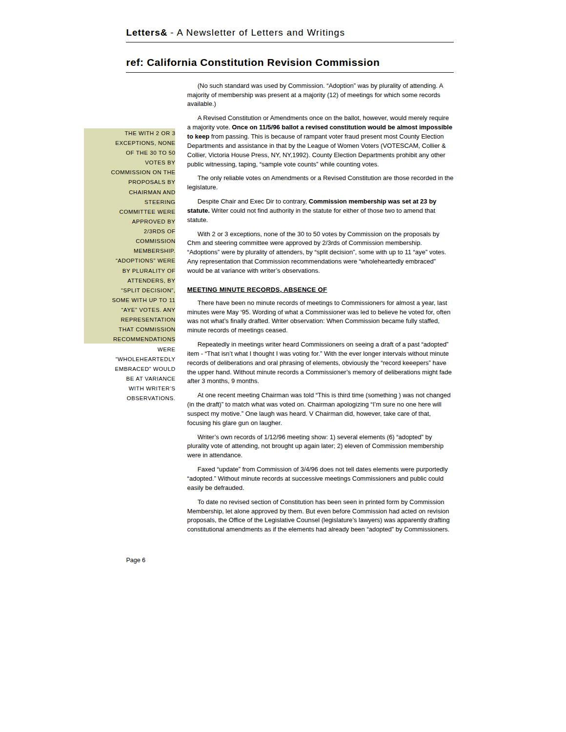Letters& - A Newsletter of Letters and Writings
ref: California Constitution Revision Commission
The with 2 or 3 exceptions, none of the 30 to 50 votes by Commission on the proposals by Chairman and steering committee were approved by 2/3rds of Commission membership. “Adoptions” were by plurality of attenders, by “split decision”, some with up to 11 “aye” votes. Any representation that Commission recommendations were “wholeheartedly embraced” would be at variance with writer’s observations.
(No such standard was used by Commission. “Adoption” was by plurality of attending. A majority of membership was present at a majority (12) of meetings for which some records available.)
A Revised Constitution or Amendments once on the ballot, however, would merely require a majority vote. Once on 11/5/96 ballot a revised constitution would be almost impossible to keep from passing. This is because of rampant voter fraud present most County Election Departments and assistance in that by the League of Women Voters (VOTESCAM, Collier & Collier, Victoria House Press, NY, NY,1992). County Election Departments prohibit any other public witnessing, taping, “sample vote counts” while counting votes.
The only reliable votes on Amendments or a Revised Constitution are those recorded in the legislature.
Despite Chair and Exec Dir to contrary, Commission membership was set at 23 by statute. Writer could not find authority in the statute for either of those two to amend that statute.
With 2 or 3 exceptions, none of the 30 to 50 votes by Commission on the proposals by Chm and steering committee were approved by 2/3rds of Commission membership. “Adoptions” were by plurality of attenders, by “split decision”, some with up to 11 “aye” votes. Any representation that Commission recommendations were “wholeheartedly embraced” would be at variance with writer’s observations.
Meeting Minute Records, Absence of
There have been no minute records of meetings to Commissioners for almost a year, last minutes were May ‘95. Wording of what a Commissioner was led to believe he voted for, often was not what’s finally drafted. Writer observation: When Commission became fully staffed, minute records of meetings ceased.
Repeatedly in meetings writer heard Commissioners on seeing a draft of a past “adopted” item - “That isn’t what I thought I was voting for.” With the ever longer intervals without minute records of deliberations and oral phrasing of elements, obviously the “record keeepers” have the upper hand. Without minute records a Commissioner’s memory of deliberations might fade after 3 months, 9 months.
At one recent meeting Chairman was told “This is third time (something ) was not changed (in the draft)” to match what was voted on. Chairman apologizing “I’m sure no one here will suspect my motive.” One laugh was heard. V Chairman did, however, take care of that, focusing his glare gun on laugher.
Writer’s own records of 1/12/96 meeting show: 1) several elements (6) “adopted” by plurality vote of attending, not brought up again later; 2) eleven of Commission membership were in attendance.
Faxed “update” from Commission of 3/4/96 does not tell dates elements were purportedly “adopted.” Without minute records at successive meetings Commissioners and public could easily be defrauded.
To date no revised section of Constitution has been seen in printed form by Commission Membership, let alone approved by them. But even before Commission had acted on revision proposals, the Office of the Legislative Counsel (legislature’s lawyers) was apparently drafting constitutional amendments as if the elements had already been “adopted” by Commissioners.
Page 6